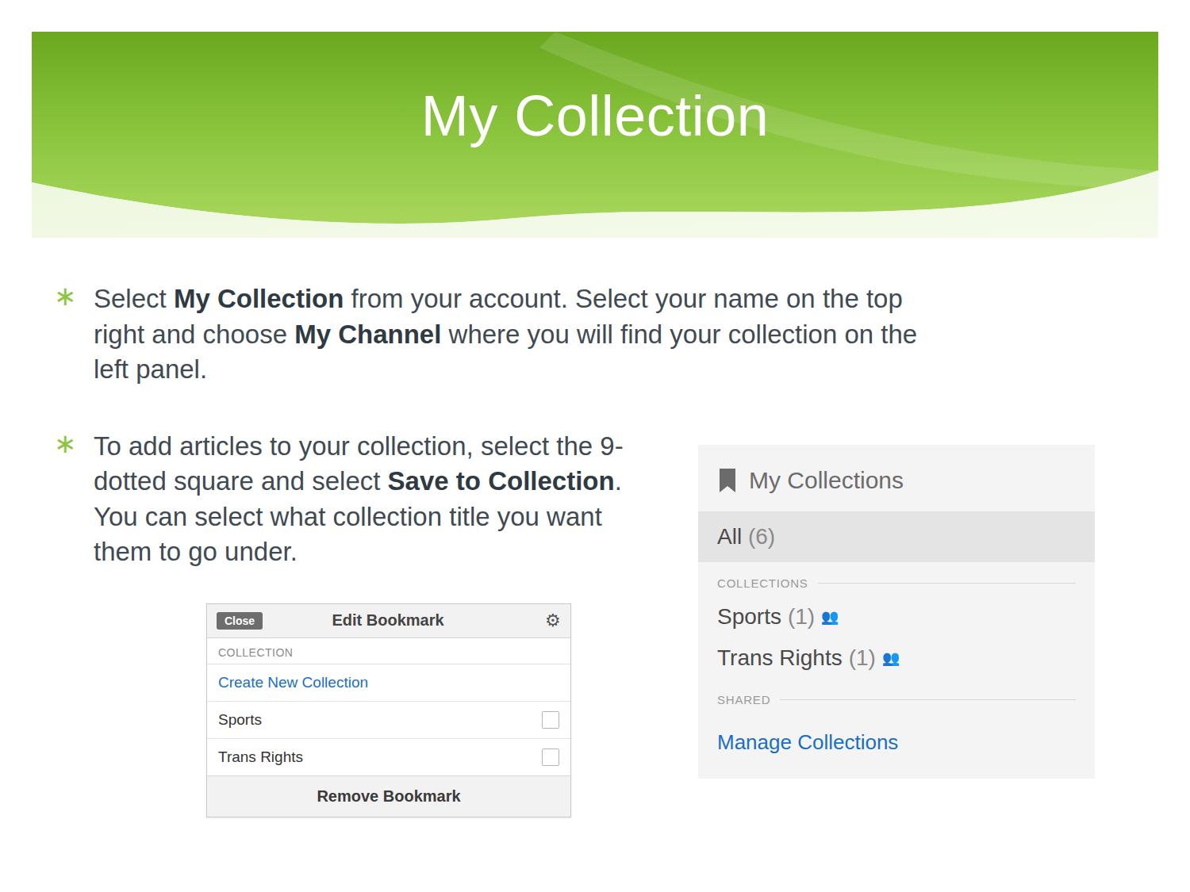My Collection
Select My Collection from your account. Select your name on the top right and choose My Channel where you will find your collection on the left panel.
To add articles to your collection, select the 9-dotted square and select Save to Collection. You can select what collection title you want them to go under.
Close Edit Bookmark ⚙
COLLECTION
Create New Collection
Sports
Trans Rights
Remove Bookmark
My Collections
All (6)
COLLECTIONS
Sports (1)👥
Trans Rights (1)👥
SHARED
Manage Collections